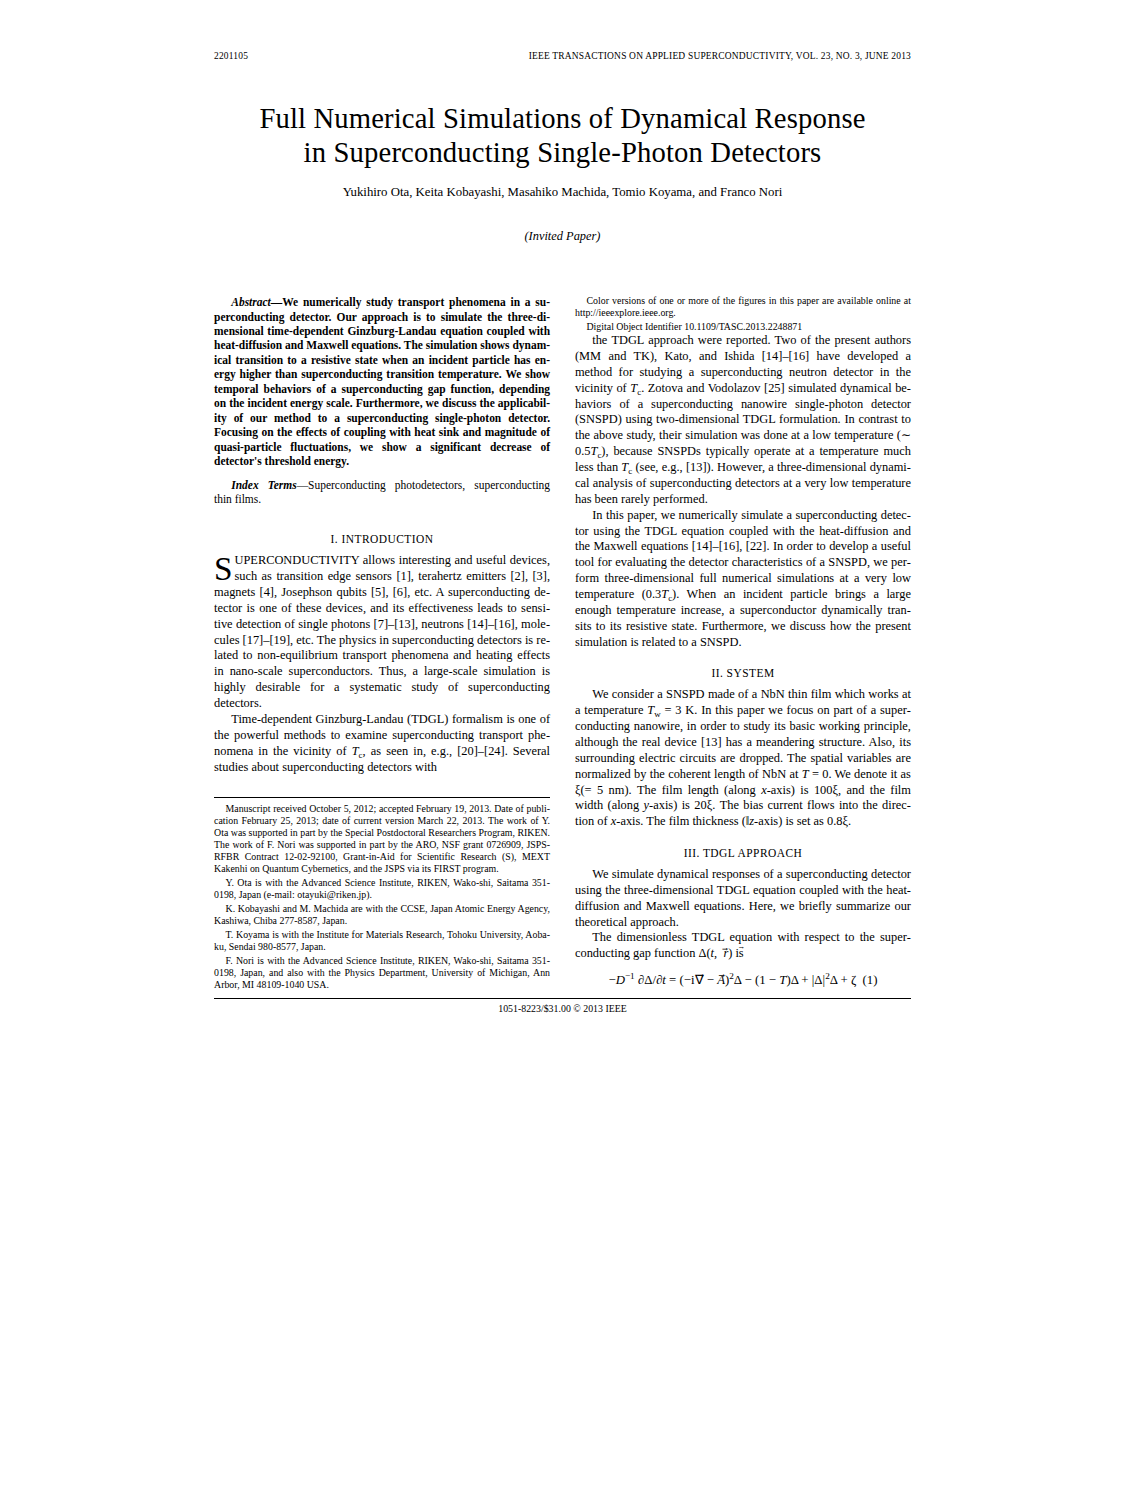2201105
IEEE TRANSACTIONS ON APPLIED SUPERCONDUCTIVITY, VOL. 23, NO. 3, JUNE 2013
Full Numerical Simulations of Dynamical Response
in Superconducting Single-Photon Detectors
Yukihiro Ota, Keita Kobayashi, Masahiko Machida, Tomio Koyama, and Franco Nori
(Invited Paper)
Abstract—We numerically study transport phenomena in a superconducting detector. Our approach is to simulate the three-dimensional time-dependent Ginzburg-Landau equation coupled with heat-diffusion and Maxwell equations. The simulation shows dynamical transition to a resistive state when an incident particle has energy higher than superconducting transition temperature. We show temporal behaviors of a superconducting gap function, depending on the incident energy scale. Furthermore, we discuss the applicability of our method to a superconducting single-photon detector. Focusing on the effects of coupling with heat sink and magnitude of quasi-particle fluctuations, we show a significant decrease of detector's threshold energy.
Index Terms—Superconducting photodetectors, superconducting thin films.
I. Introduction
SUPERCONDUCTIVITY allows interesting and useful devices, such as transition edge sensors [1], terahertz emitters [2], [3], magnets [4], Josephson qubits [5], [6], etc. A superconducting detector is one of these devices, and its effectiveness leads to sensitive detection of single photons [7]–[13], neutrons [14]–[16], molecules [17]–[19], etc. The physics in superconducting detectors is related to non-equilibrium transport phenomena and heating effects in nano-scale superconductors. Thus, a large-scale simulation is highly desirable for a systematic study of superconducting detectors.
Time-dependent Ginzburg-Landau (TDGL) formalism is one of the powerful methods to examine superconducting transport phenomena in the vicinity of Tc, as seen in, e.g., [20]–[24]. Several studies about superconducting detectors with
Manuscript received October 5, 2012; accepted February 19, 2013. Date of publication February 25, 2013; date of current version March 22, 2013. The work of Y. Ota was supported in part by the Special Postdoctoral Researchers Program, RIKEN. The work of F. Nori was supported in part by the ARO, NSF grant 0726909, JSPS-RFBR Contract 12-02-92100, Grant-in-Aid for Scientific Research (S), MEXT Kakenhi on Quantum Cybernetics, and the JSPS via its FIRST program.
Y. Ota is with the Advanced Science Institute, RIKEN, Wako-shi, Saitama 351-0198, Japan (e-mail: otayuki@riken.jp).
K. Kobayashi and M. Machida are with the CCSE, Japan Atomic Energy Agency, Kashiwa, Chiba 277-8587, Japan.
T. Koyama is with the Institute for Materials Research, Tohoku University, Aoba-ku, Sendai 980-8577, Japan.
F. Nori is with the Advanced Science Institute, RIKEN, Wako-shi, Saitama 351-0198, Japan, and also with the Physics Department, University of Michigan, Ann Arbor, MI 48109-1040 USA.
Color versions of one or more of the figures in this paper are available online at http://ieeexplore.ieee.org.
Digital Object Identifier 10.1109/TASC.2013.2248871
the TDGL approach were reported. Two of the present authors (MM and TK), Kato, and Ishida [14]–[16] have developed a method for studying a superconducting neutron detector in the vicinity of Tc. Zotova and Vodolazov [25] simulated dynamical behaviors of a superconducting nanowire single-photon detector (SNSPD) using two-dimensional TDGL formulation. In contrast to the above study, their simulation was done at a low temperature (∼ 0.5Tc), because SNSPDs typically operate at a temperature much less than Tc (see, e.g., [13]). However, a three-dimensional dynamical analysis of superconducting detectors at a very low temperature has been rarely performed.
In this paper, we numerically simulate a superconducting detector using the TDGL equation coupled with the heat-diffusion and the Maxwell equations [14]–[16], [22]. In order to develop a useful tool for evaluating the detector characteristics of a SNSPD, we perform three-dimensional full numerical simulations at a very low temperature (0.3Tc). When an incident particle brings a large enough temperature increase, a superconductor dynamically transits to its resistive state. Furthermore, we discuss how the present simulation is related to a SNSPD.
II. System
We consider a SNSPD made of a NbN thin film which works at a temperature Tw = 3 K. In this paper we focus on part of a superconducting nanowire, in order to study its basic working principle, although the real device [13] has a meandering structure. Also, its surrounding electric circuits are dropped. The spatial variables are normalized by the coherent length of NbN at T = 0. We denote it as ξ(= 5 nm). The film length (along x-axis) is 100ξ, and the film width (along y-axis) is 20ξ. The bias current flows into the direction of x-axis. The film thickness (‖z-axis) is set as 0.8ξ.
III. TDGL Approach
We simulate dynamical responses of a superconducting detector using the three-dimensional TDGL equation coupled with the heat-diffusion and Maxwell equations. Here, we briefly summarize our theoretical approach.
The dimensionless TDGL equation with respect to the superconducting gap function Δ(t, r⃗) is
−D−1 ∂Δ/∂t = (−i∇⃗ − A⃗)2Δ − (1 − T)Δ + |Δ|2Δ + ζ (1)
1051-8223/$31.00 © 2013 IEEE